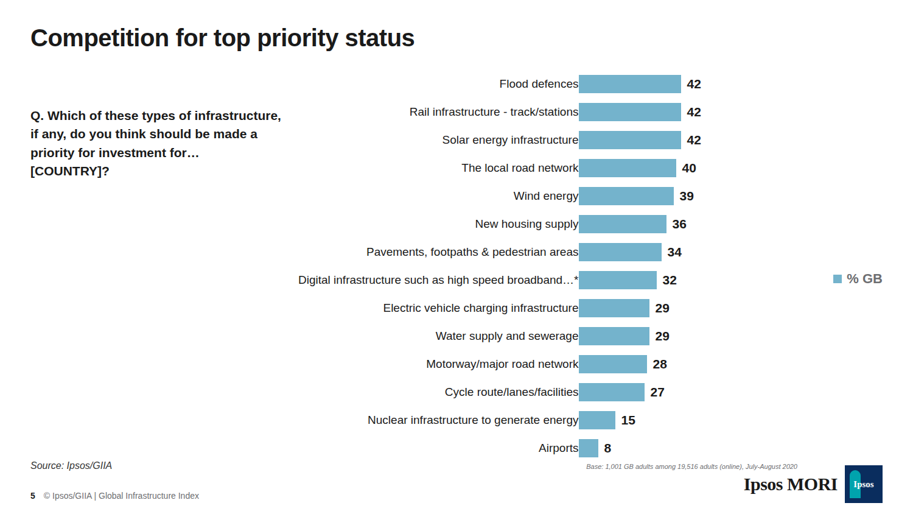Competition for top priority status
Q. Which of these types of infrastructure, if any, do you think should be made a priority for investment for…
[COUNTRY]?
| Flood defences | 42 |
| Rail infrastructure - track/stations | 42 |
| Solar energy infrastructure | 42 |
| The local road network | 40 |
| Wind energy | 39 |
| New housing supply | 36 |
| Pavements, footpaths & pedestrian areas | 34 |
| Digital infrastructure such as high speed broadband…* | 32 |
| Electric vehicle charging infrastructure | 29 |
| Water supply and sewerage | 29 |
| Motorway/major road network | 28 |
| Cycle route/lanes/facilities | 27 |
| Nuclear infrastructure to generate energy | 15 |
| Airports | 8 |
% GB
Source: Ipsos/GIIA
Base: 1,001 GB adults among 19,516 adults (online), July-August 2020
5© Ipsos/GIIA | Global Infrastructure Index
Ipsos MORI Ipsos